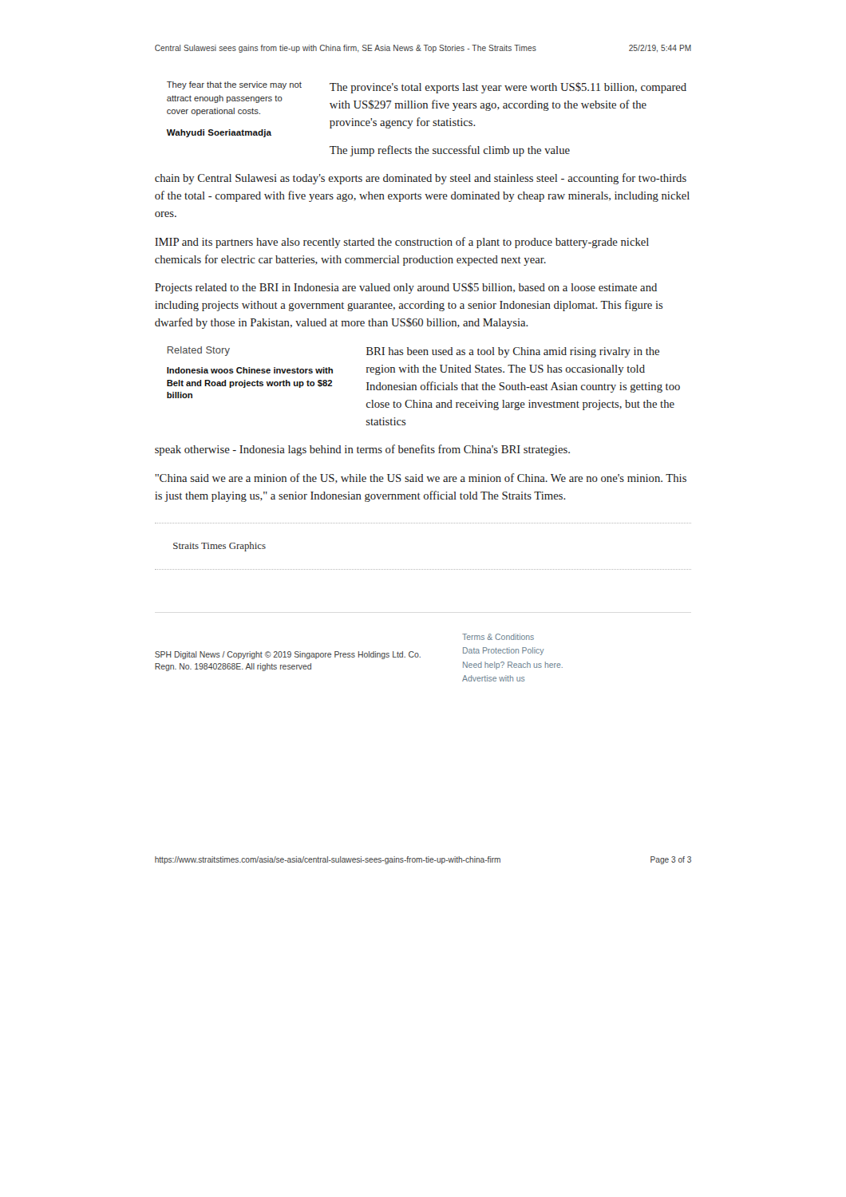Central Sulawesi sees gains from tie-up with China firm, SE Asia News & Top Stories - The Straits Times
25/2/19, 5:44 PM
They fear that the service may not attract enough passengers to cover operational costs.
Wahyudi Soeriaatmadja
The province's total exports last year were worth US$5.11 billion, compared with US$297 million five years ago, according to the website of the province's agency for statistics.
The jump reflects the successful climb up the value
chain by Central Sulawesi as today's exports are dominated by steel and stainless steel - accounting for two-thirds of the total - compared with five years ago, when exports were dominated by cheap raw minerals, including nickel ores.
IMIP and its partners have also recently started the construction of a plant to produce battery-grade nickel chemicals for electric car batteries, with commercial production expected next year.
Projects related to the BRI in Indonesia are valued only around US$5 billion, based on a loose estimate and including projects without a government guarantee, according to a senior Indonesian diplomat. This figure is dwarfed by those in Pakistan, valued at more than US$60 billion, and Malaysia.
Related Story
Indonesia woos Chinese investors with Belt and Road projects worth up to $82 billion
BRI has been used as a tool by China amid rising rivalry in the region with the United States. The US has occasionally told Indonesian officials that the South-east Asian country is getting too close to China and receiving large investment projects, but the the statistics
speak otherwise - Indonesia lags behind in terms of benefits from China's BRI strategies.
"China said we are a minion of the US, while the US said we are a minion of China. We are no one's minion. This is just them playing us," a senior Indonesian government official told The Straits Times.
Straits Times Graphics
SPH Digital News / Copyright © 2019 Singapore Press Holdings Ltd. Co. Regn. No. 198402868E. All rights reserved
Terms & Conditions Data Protection Policy Need help? Reach us here. Advertise with us
https://www.straitstimes.com/asia/se-asia/central-sulawesi-sees-gains-from-tie-up-with-china-firm
Page 3 of 3